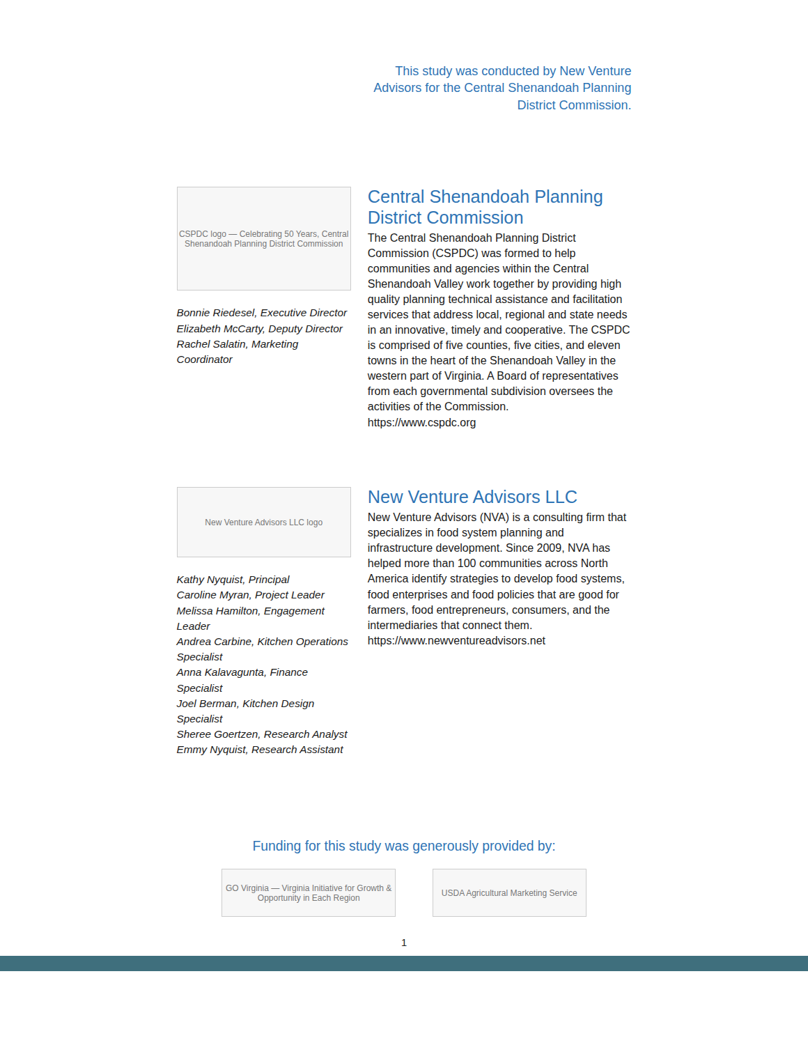This study was conducted by New Venture Advisors for the Central Shenandoah Planning District Commission.
CSPDC logo — Celebrating 50 Years, Central Shenandoah Planning District Commission
Bonnie Riedesel, Executive Director
Elizabeth McCarty, Deputy Director
Rachel Salatin, Marketing Coordinator
Central Shenandoah Planning District Commission
The Central Shenandoah Planning District Commission (CSPDC) was formed to help communities and agencies within the Central Shenandoah Valley work together by providing high quality planning technical assistance and facilitation services that address local, regional and state needs in an innovative, timely and cooperative. The CSPDC is comprised of five counties, five cities, and eleven towns in the heart of the Shenandoah Valley in the western part of Virginia. A Board of representatives from each governmental subdivision oversees the activities of the Commission.
https://www.cspdc.org
New Venture Advisors LLC logo
Kathy Nyquist, Principal
Caroline Myran, Project Leader
Melissa Hamilton, Engagement Leader
Andrea Carbine, Kitchen Operations Specialist
Anna Kalavagunta, Finance Specialist
Joel Berman, Kitchen Design Specialist
Sheree Goertzen, Research Analyst
Emmy Nyquist, Research Assistant
New Venture Advisors LLC
New Venture Advisors (NVA) is a consulting firm that specializes in food system planning and infrastructure development. Since 2009, NVA has helped more than 100 communities across North America identify strategies to develop food systems, food enterprises and food policies that are good for farmers, food entrepreneurs, consumers, and the intermediaries that connect them.
https://www.newventureadvisors.net
Funding for this study was generously provided by:
GO Virginia — Virginia Initiative for Growth & Opportunity in Each Region
USDA Agricultural Marketing Service
1